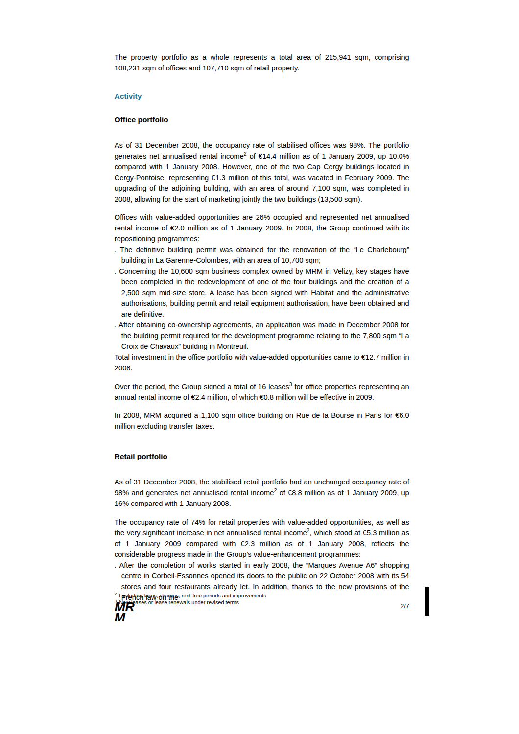The property portfolio as a whole represents a total area of 215,941 sqm, comprising 108,231 sqm of offices and 107,710 sqm of retail property.
Activity
Office portfolio
As of 31 December 2008, the occupancy rate of stabilised offices was 98%. The portfolio generates net annualised rental income2 of €14.4 million as of 1 January 2009, up 10.0% compared with 1 January 2008. However, one of the two Cap Cergy buildings located in Cergy-Pontoise, representing €1.3 million of this total, was vacated in February 2009. The upgrading of the adjoining building, with an area of around 7,100 sqm, was completed in 2008, allowing for the start of marketing jointly the two buildings (13,500 sqm).
Offices with value-added opportunities are 26% occupied and represented net annualised rental income of €2.0 million as of 1 January 2009. In 2008, the Group continued with its repositioning programmes:
The definitive building permit was obtained for the renovation of the “Le Charlebourg” building in La Garenne-Colombes, with an area of 10,700 sqm;
Concerning the 10,600 sqm business complex owned by MRM in Velizy, key stages have been completed in the redevelopment of one of the four buildings and the creation of a 2,500 sqm mid-size store. A lease has been signed with Habitat and the administrative authorisations, building permit and retail equipment authorisation, have been obtained and are definitive.
After obtaining co-ownership agreements, an application was made in December 2008 for the building permit required for the development programme relating to the 7,800 sqm “La Croix de Chavaux” building in Montreuil.
Total investment in the office portfolio with value-added opportunities came to €12.7 million in 2008.
Over the period, the Group signed a total of 16 leases3 for office properties representing an annual rental income of €2.4 million, of which €0.8 million will be effective in 2009.
In 2008, MRM acquired a 1,100 sqm office building on Rue de la Bourse in Paris for €6.0 million excluding transfer taxes.
Retail portfolio
As of 31 December 2008, the stabilised retail portfolio had an unchanged occupancy rate of 98% and generates net annualised rental income2 of €8.8 million as of 1 January 2009, up 16% compared with 1 January 2008.
The occupancy rate of 74% for retail properties with value-added opportunities, as well as the very significant increase in net annualised rental income2, which stood at €5.3 million as of 1 January 2009 compared with €2.3 million as of 1 January 2008, reflects the considerable progress made in the Group's value-enhancement programmes:
After the completion of works started in early 2008, the “Marques Avenue A6” shopping centre in Corbeil-Essonnes opened its doors to the public on 22 October 2008 with its 54 stores and four restaurants already let. In addition, thanks to the new provisions of the French law on the
2 Excluding taxes, charges, rent-free periods and improvements
3 New leases or lease renewals under revised terms
2/7
MR
M